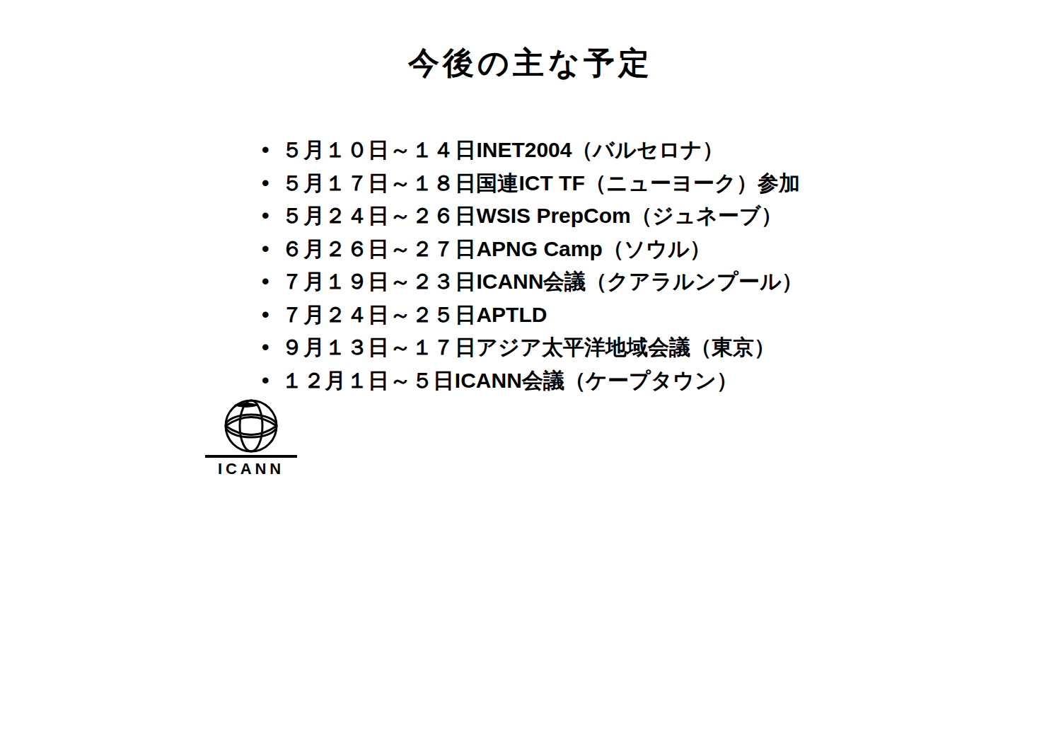今後の主な予定
５月１０日～１４日INET2004（バルセロナ）
５月１７日～１８日国連ICT TF（ニューヨーク）参加
５月２４日～２６日WSIS PrepCom（ジュネーブ）
６月２６日～２７日APNG Camp（ソウル）
７月１９日～２３日ICANN会議（クアラルンプール）
７月２４日～２５日APTLD
９月１３日～１７日アジア太平洋地域会議（東京）
１２月１日～５日ICANN会議（ケープタウン）
ICANN